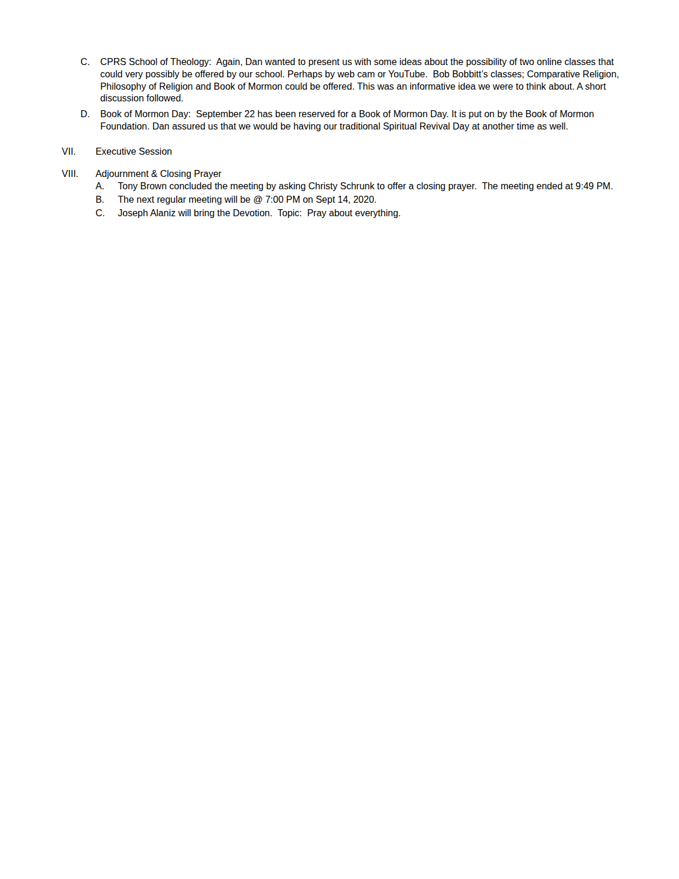C. CPRS School of Theology: Again, Dan wanted to present us with some ideas about the possibility of two online classes that could very possibly be offered by our school. Perhaps by web cam or YouTube. Bob Bobbitt’s classes; Comparative Religion, Philosophy of Religion and Book of Mormon could be offered. This was an informative idea we were to think about. A short discussion followed.
D. Book of Mormon Day: September 22 has been reserved for a Book of Mormon Day. It is put on by the Book of Mormon Foundation. Dan assured us that we would be having our traditional Spiritual Revival Day at another time as well.
VII. Executive Session
VIII. Adjournment & Closing Prayer
A. Tony Brown concluded the meeting by asking Christy Schrunk to offer a closing prayer. The meeting ended at 9:49 PM.
B. The next regular meeting will be @ 7:00 PM on Sept 14, 2020.
C. Joseph Alaniz will bring the Devotion. Topic: Pray about everything.